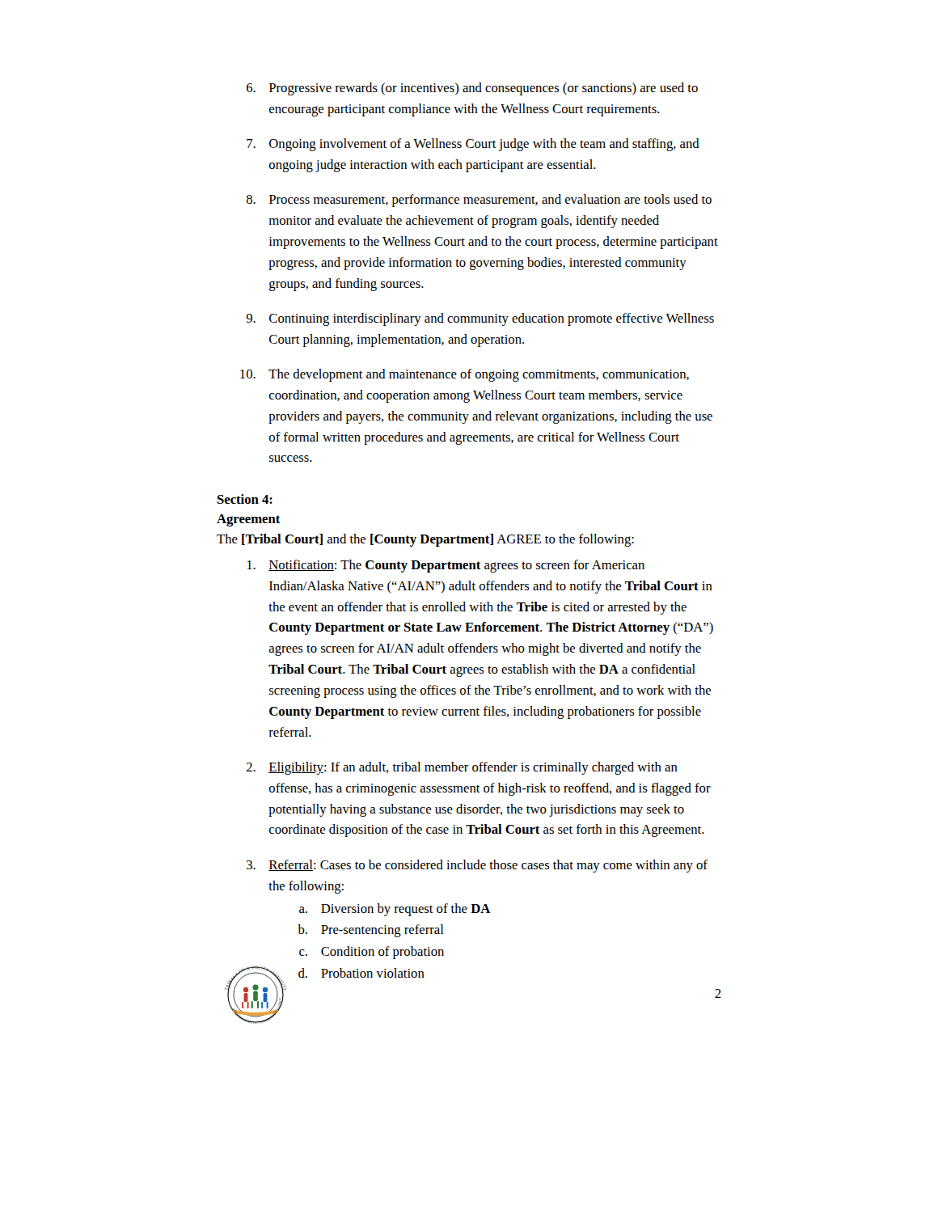Progressive rewards (or incentives) and consequences (or sanctions) are used to encourage participant compliance with the Wellness Court requirements.
Ongoing involvement of a Wellness Court judge with the team and staffing, and ongoing judge interaction with each participant are essential.
Process measurement, performance measurement, and evaluation are tools used to monitor and evaluate the achievement of program goals, identify needed improvements to the Wellness Court and to the court process, determine participant progress, and provide information to governing bodies, interested community groups, and funding sources.
Continuing interdisciplinary and community education promote effective Wellness Court planning, implementation, and operation.
The development and maintenance of ongoing commitments, communication, coordination, and cooperation among Wellness Court team members, service providers and payers, the community and relevant organizations, including the use of formal written procedures and agreements, are critical for Wellness Court success.
Section 4: Agreement
The [Tribal Court] and the [County Department] AGREE to the following:
Notification: The County Department agrees to screen for American Indian/Alaska Native (“AI/AN”) adult offenders and to notify the Tribal Court in the event an offender that is enrolled with the Tribe is cited or arrested by the County Department or State Law Enforcement. The District Attorney (“DA”) agrees to screen for AI/AN adult offenders who might be diverted and notify the Tribal Court. The Tribal Court agrees to establish with the DA a confidential screening process using the offices of the Tribe’s enrollment, and to work with the County Department to review current files, including probationers for possible referral.
Eligibility: If an adult, tribal member offender is criminally charged with an offense, has a criminogenic assessment of high-risk to reoffend, and is flagged for potentially having a substance use disorder, the two jurisdictions may seek to coordinate disposition of the case in Tribal Court as set forth in this Agreement.
Referral: Cases to be considered include those cases that may come within any of the following:
Diversion by request of the DA
Pre-sentencing referral
Condition of probation
Probation violation
TRIBAL LAW & POLICY INSTITUTE SERVING NATIVE COMMUNITIES SINCE 1996
2